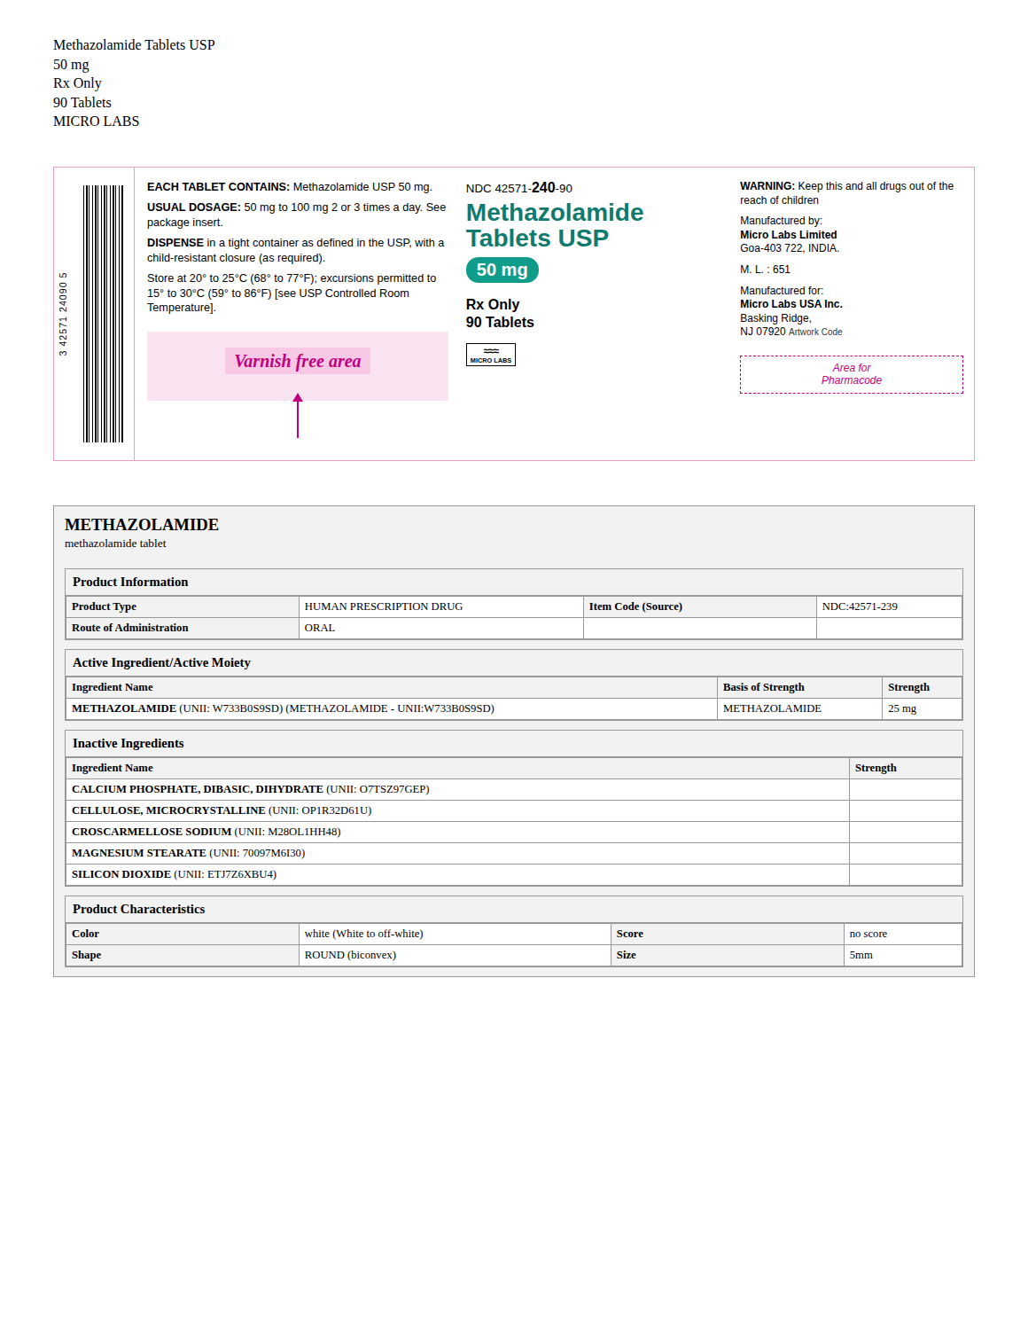Methazolamide Tablets USP
50 mg
Rx Only
90 Tablets
MICRO LABS
3 42571 24090 5
EACH TABLET CONTAINS: Methazolamide USP 50 mg.
USUAL DOSAGE: 50 mg to 100 mg 2 or 3 times a day. See package insert.
DISPENSE in a tight container as defined in the USP, with a child-resistant closure (as required).
Store at 20° to 25°C (68° to 77°F); excursions permitted to 15° to 30°C (59° to 86°F) [see USP Controlled Room Temperature].
Varnish free area
NDC 42571-240-90
Methazolamide
Tablets USP
50 mg
Rx Only
90 Tablets
≈≈≈MICRO LABS
WARNING: Keep this and all drugs out of the reach of children
Manufactured by:
Micro Labs Limited
Goa-403 722, INDIA.
M. L. : 651
Manufactured for:
Micro Labs USA Inc.
Basking Ridge,
NJ 07920 Artwork Code
Area for
Pharmacode
METHAZOLAMIDE
methazolamide tablet
Product Information
| Product Type | HUMAN PRESCRIPTION DRUG | Item Code (Source) | NDC:42571-239 |
| Route of Administration | ORAL | | |
Active Ingredient/Active Moiety
| Ingredient Name | Basis of Strength | Strength |
| --- | --- | --- |
| METHAZOLAMIDE (UNII: W733B0S9SD) (METHAZOLAMIDE - UNII:W733B0S9SD) | METHAZOLAMIDE | 25 mg |
Inactive Ingredients
| Ingredient Name | Strength |
| --- | --- |
| CALCIUM PHOSPHATE, DIBASIC, DIHYDRATE (UNII: O7TSZ97GEP) | |
| CELLULOSE, MICROCRYSTALLINE (UNII: OP1R32D61U) | |
| CROSCARMELLOSE SODIUM (UNII: M28OL1HH48) | |
| MAGNESIUM STEARATE (UNII: 70097M6I30) | |
| SILICON DIOXIDE (UNII: ETJ7Z6XBU4) | |
Product Characteristics
| Color | white (White to off-white) | Score | no score |
| Shape | ROUND (biconvex) | Size | 5mm |